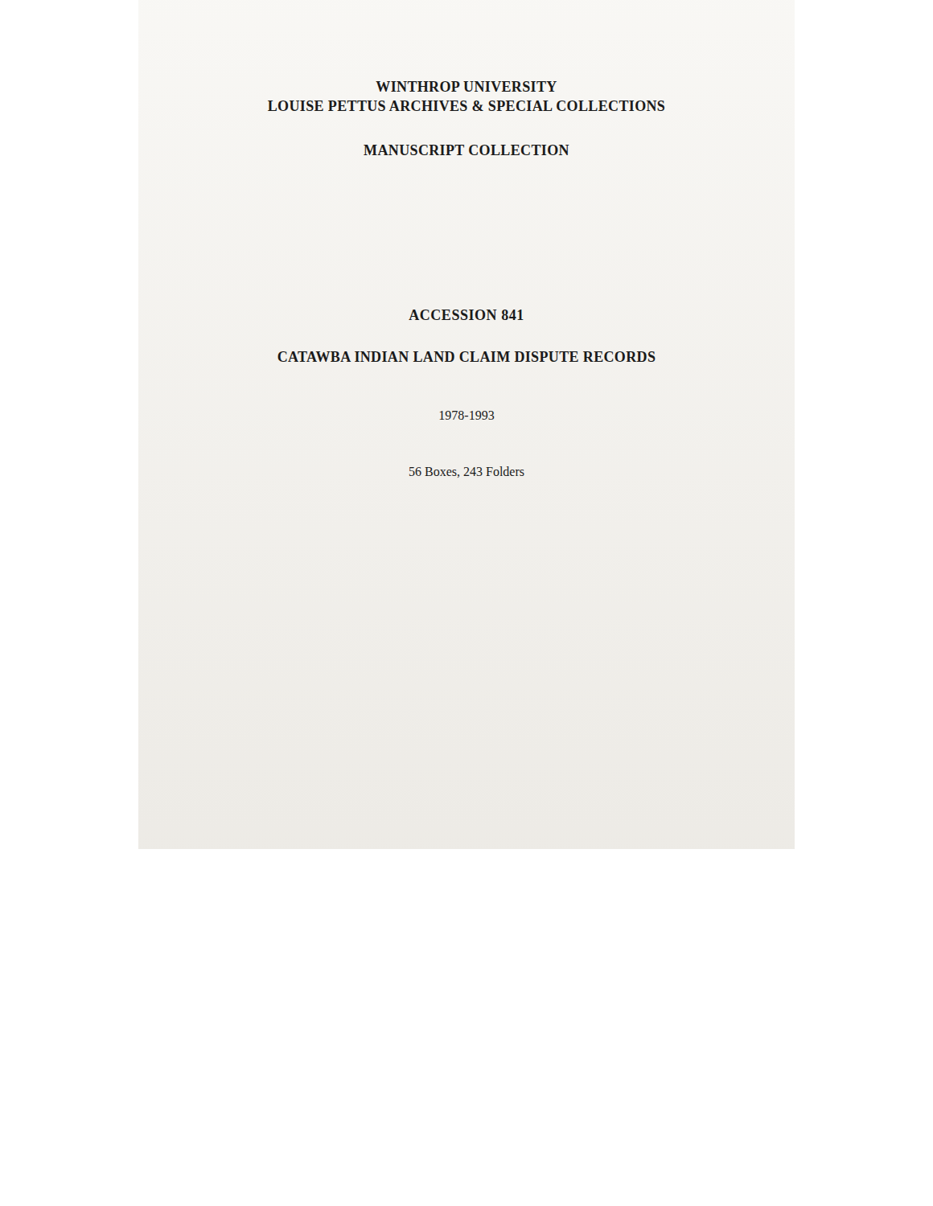WINTHROP UNIVERSITY
LOUISE PETTUS ARCHIVES & SPECIAL COLLECTIONS
MANUSCRIPT COLLECTION
ACCESSION 841
CATAWBA INDIAN LAND CLAIM DISPUTE RECORDS
1978-1993
56 Boxes, 243 Folders